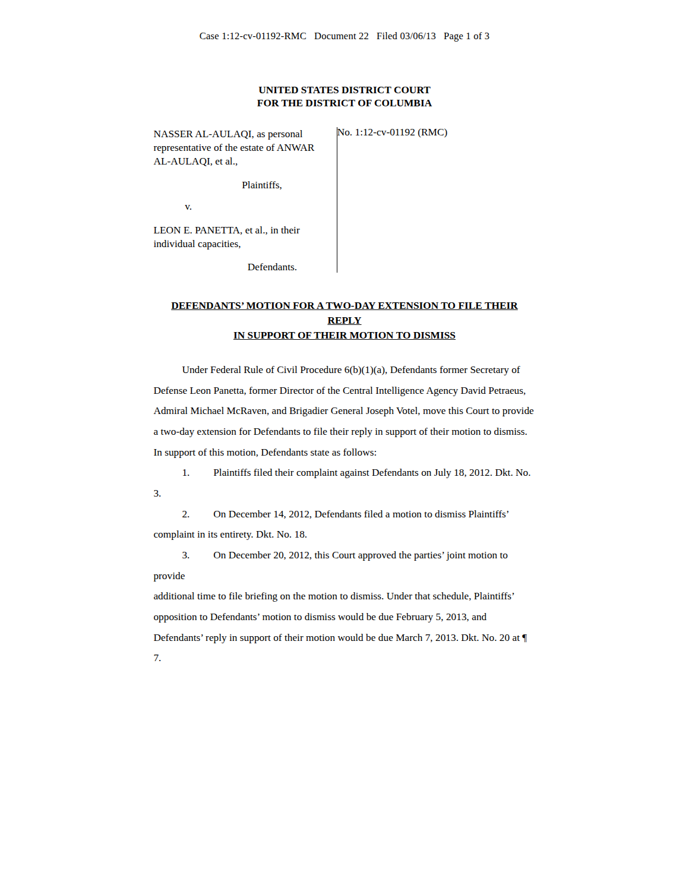Case 1:12-cv-01192-RMC Document 22 Filed 03/06/13 Page 1 of 3
UNITED STATES DISTRICT COURT
FOR THE DISTRICT OF COLUMBIA
| NASSER AL-AULAQI, as personal representative of the estate of ANWAR AL-AULAQI, et al., Plaintiffs, v. LEON E. PANETTA, et al., in their individual capacities, Defendants. | No. 1:12-cv-01192 (RMC) |
DEFENDANTS’ MOTION FOR A TWO-DAY EXTENSION TO FILE THEIR REPLY
IN SUPPORT OF THEIR MOTION TO DISMISS
Under Federal Rule of Civil Procedure 6(b)(1)(a), Defendants former Secretary of Defense Leon Panetta, former Director of the Central Intelligence Agency David Petraeus, Admiral Michael McRaven, and Brigadier General Joseph Votel, move this Court to provide a two-day extension for Defendants to file their reply in support of their motion to dismiss. In support of this motion, Defendants state as follows:
1. Plaintiffs filed their complaint against Defendants on July 18, 2012. Dkt. No. 3.
2. On December 14, 2012, Defendants filed a motion to dismiss Plaintiffs’
complaint in its entirety. Dkt. No. 18.
3. On December 20, 2012, this Court approved the parties’ joint motion to provide
additional time to file briefing on the motion to dismiss. Under that schedule, Plaintiffs’ opposition to Defendants’ motion to dismiss would be due February 5, 2013, and Defendants’ reply in support of their motion would be due March 7, 2013. Dkt. No. 20 at ¶ 7.